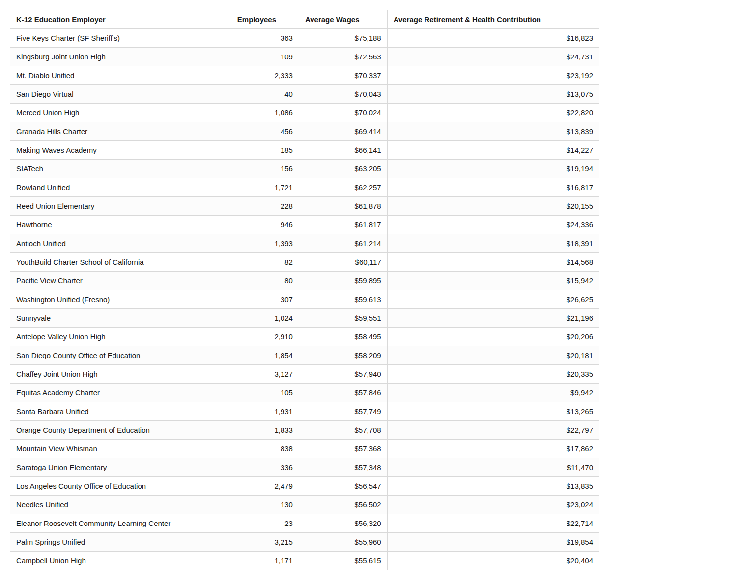K-12 Education Employer compensation summary
| K-12 Education Employer | Employees | Average Wages | Average Retirement & Health Contribution |
| --- | --- | --- | --- |
| Five Keys Charter (SF Sheriff's) | 363 | $75,188 | $16,823 |
| Kingsburg Joint Union High | 109 | $72,563 | $24,731 |
| Mt. Diablo Unified | 2,333 | $70,337 | $23,192 |
| San Diego Virtual | 40 | $70,043 | $13,075 |
| Merced Union High | 1,086 | $70,024 | $22,820 |
| Granada Hills Charter | 456 | $69,414 | $13,839 |
| Making Waves Academy | 185 | $66,141 | $14,227 |
| SIATech | 156 | $63,205 | $19,194 |
| Rowland Unified | 1,721 | $62,257 | $16,817 |
| Reed Union Elementary | 228 | $61,878 | $20,155 |
| Hawthorne | 946 | $61,817 | $24,336 |
| Antioch Unified | 1,393 | $61,214 | $18,391 |
| YouthBuild Charter School of California | 82 | $60,117 | $14,568 |
| Pacific View Charter | 80 | $59,895 | $15,942 |
| Washington Unified (Fresno) | 307 | $59,613 | $26,625 |
| Sunnyvale | 1,024 | $59,551 | $21,196 |
| Antelope Valley Union High | 2,910 | $58,495 | $20,206 |
| San Diego County Office of Education | 1,854 | $58,209 | $20,181 |
| Chaffey Joint Union High | 3,127 | $57,940 | $20,335 |
| Equitas Academy Charter | 105 | $57,846 | $9,942 |
| Santa Barbara Unified | 1,931 | $57,749 | $13,265 |
| Orange County Department of Education | 1,833 | $57,708 | $22,797 |
| Mountain View Whisman | 838 | $57,368 | $17,862 |
| Saratoga Union Elementary | 336 | $57,348 | $11,470 |
| Los Angeles County Office of Education | 2,479 | $56,547 | $13,835 |
| Needles Unified | 130 | $56,502 | $23,024 |
| Eleanor Roosevelt Community Learning Center | 23 | $56,320 | $22,714 |
| Palm Springs Unified | 3,215 | $55,960 | $19,854 |
| Campbell Union High | 1,171 | $55,615 | $20,404 |